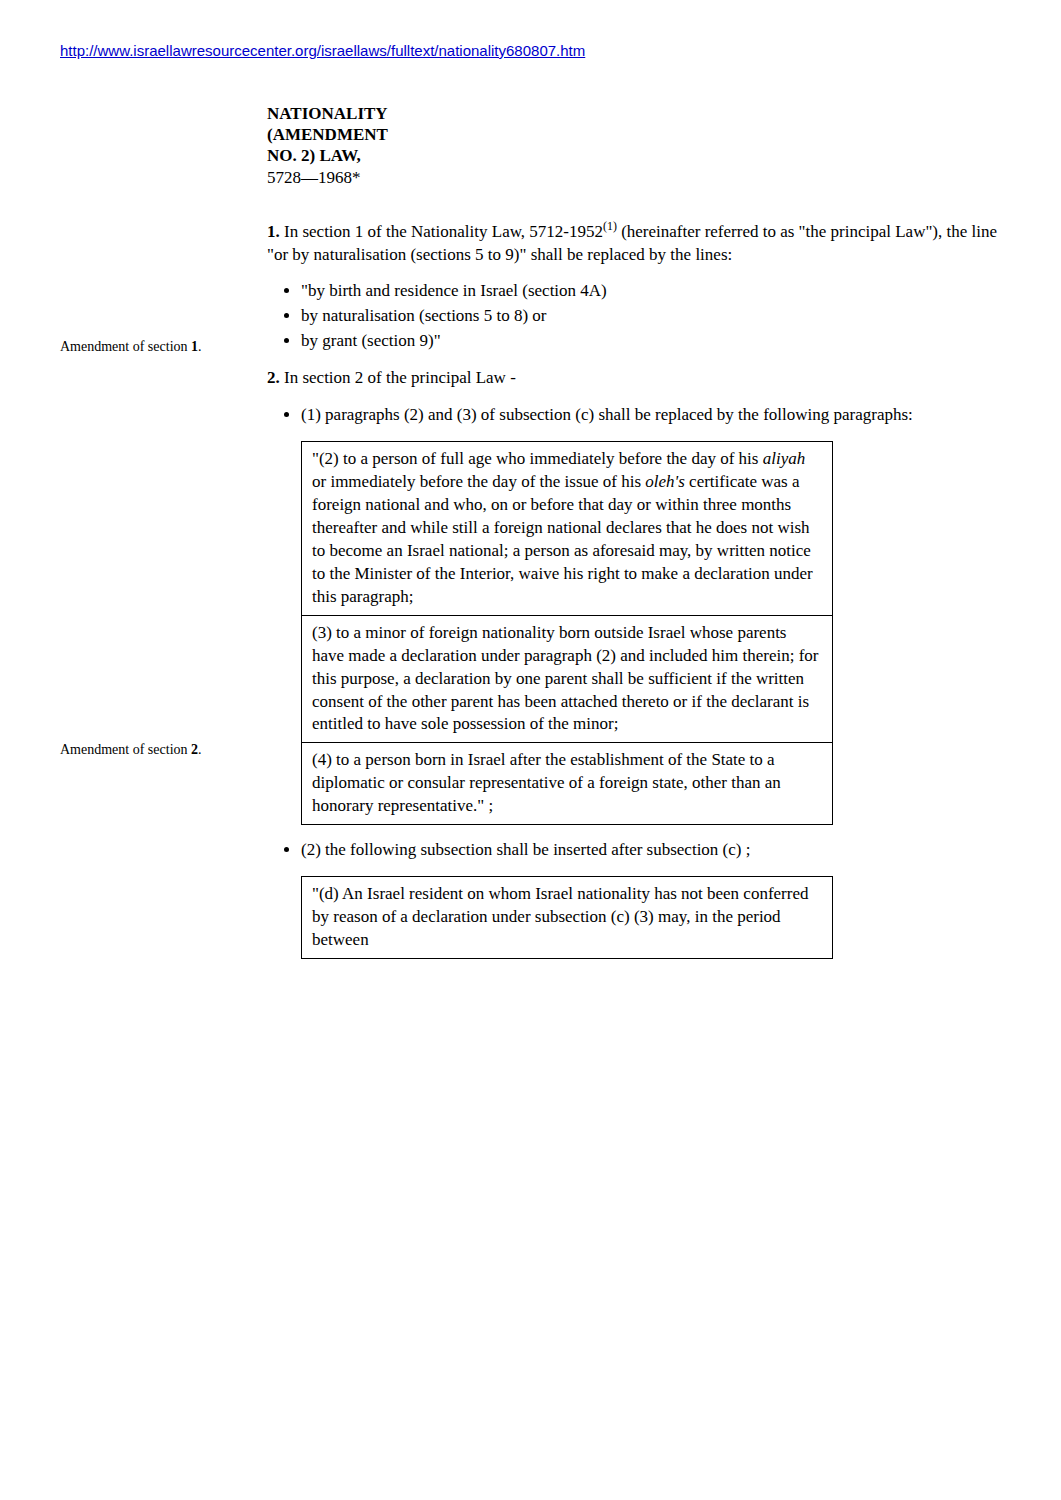http://www.israellawresourcecenter.org/israellaws/fulltext/nationality680807.htm
| | NATIONALITY (AMENDMENT NO. 2) LAW, 5728—1968* |
| Amendment of section 1 . | 1. In section 1 of the Nationality Law, 5712-1952 (1) (hereinafter referred to as "the principal Law"), the line "or by naturalisation (sections 5 to 9)" shall be replaced by the lines: "by birth and residence in Israel (section 4A) by naturalisation (sections 5 to 8) or by grant (section 9)" |
| | 2. In section 2 of the principal Law - (1) paragraphs (2) and (3) of subsection (c) shall be replaced by the following paragraphs: |
| Amendment of section 2 . | "(2) to a person of full age who immediately before the day of his aliyah or immediately before the day of the issue of his oleh's certificate was a foreign national and who, on or before that day or within three months thereafter and while still a foreign national declares that he does not wish to become an Israel national; a person as aforesaid may, by written notice to the Minister of the Interior, waive his right to make a declaration under this paragraph; (3) to a minor of foreign nationality born outside Israel whose parents have made a declaration under paragraph (2) and included him therein; for this purpose, a declaration by one parent shall be sufficient if the written consent of the other parent has been attached thereto or if the declarant is entitled to have sole possession of the minor; (4) to a person born in Israel after the establishment of the State to a diplomatic or consular representative of a foreign state, other than an honorary representative." ; (2) the following subsection shall be inserted after subsection (c) ; "(d) An Israel resident on whom Israel nationality has not been conferred by reason of a declaration under subsection (c) (3) may, in the period between |